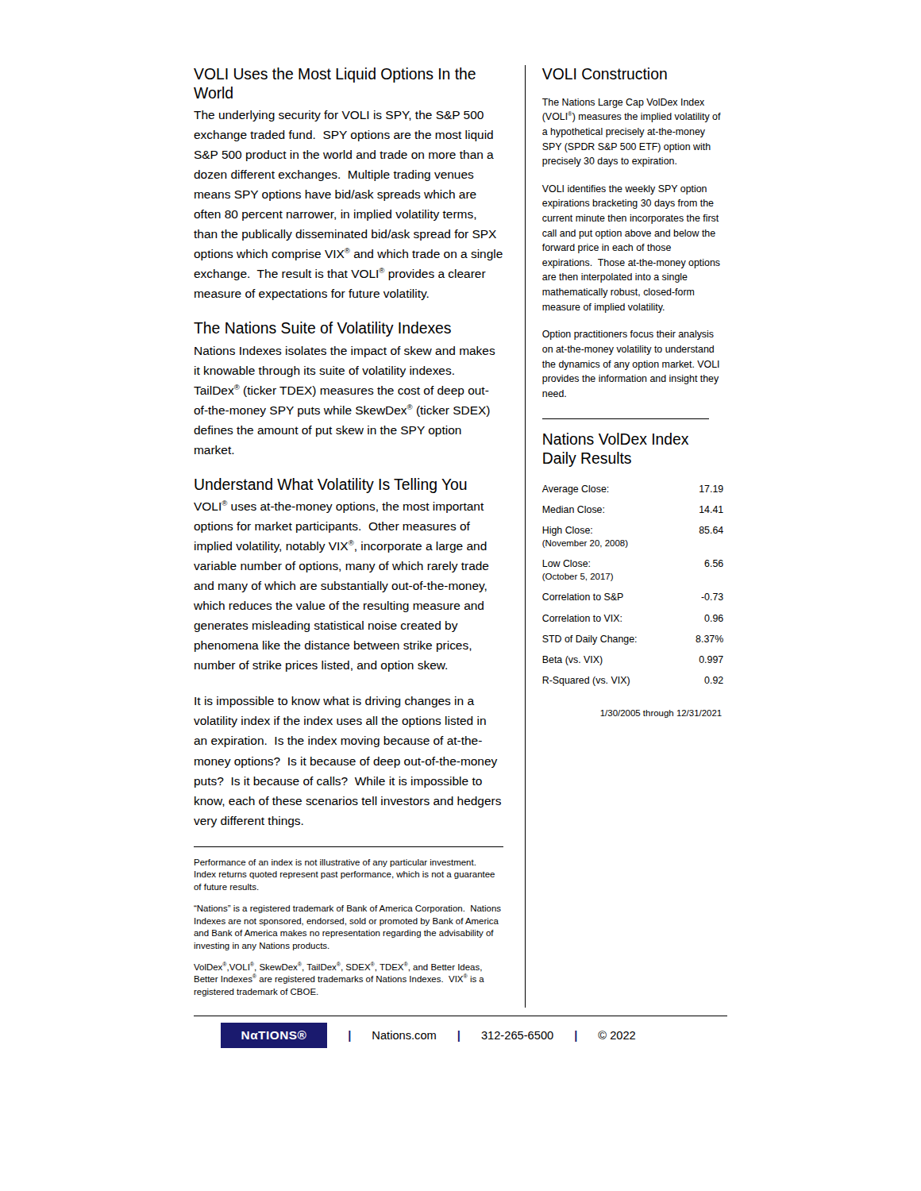VOLI Uses the Most Liquid Options In the World
The underlying security for VOLI is SPY, the S&P 500 exchange traded fund. SPY options are the most liquid S&P 500 product in the world and trade on more than a dozen different exchanges. Multiple trading venues means SPY options have bid/ask spreads which are often 80 percent narrower, in implied volatility terms, than the publically disseminated bid/ask spread for SPX options which comprise VIX® and which trade on a single exchange. The result is that VOLI® provides a clearer measure of expectations for future volatility.
The Nations Suite of Volatility Indexes
Nations Indexes isolates the impact of skew and makes it knowable through its suite of volatility indexes. TailDex® (ticker TDEX) measures the cost of deep out-of-the-money SPY puts while SkewDex® (ticker SDEX) defines the amount of put skew in the SPY option market.
Understand What Volatility Is Telling You
VOLI® uses at-the-money options, the most important options for market participants. Other measures of implied volatility, notably VIX®, incorporate a large and variable number of options, many of which rarely trade and many of which are substantially out-of-the-money, which reduces the value of the resulting measure and generates misleading statistical noise created by phenomena like the distance between strike prices, number of strike prices listed, and option skew.
It is impossible to know what is driving changes in a volatility index if the index uses all the options listed in an expiration. Is the index moving because of at-the-money options? Is it because of deep out-of-the-money puts? Is it because of calls? While it is impossible to know, each of these scenarios tell investors and hedgers very different things.
Performance of an index is not illustrative of any particular investment. Index returns quoted represent past performance, which is not a guarantee of future results.
“Nations” is a registered trademark of Bank of America Corporation. Nations Indexes are not sponsored, endorsed, sold or promoted by Bank of America and Bank of America makes no representation regarding the advisability of investing in any Nations products.
VolDex®,VOLI®, SkewDex®, TailDex®, SDEX®, TDEX®, and Better Ideas, Better Indexes® are registered trademarks of Nations Indexes. VIX® is a registered trademark of CBOE.
VOLI Construction
The Nations Large Cap VolDex Index (VOLI®) measures the implied volatility of a hypothetical precisely at-the-money SPY (SPDR S&P 500 ETF) option with precisely 30 days to expiration.
VOLI identifies the weekly SPY option expirations bracketing 30 days from the current minute then incorporates the first call and put option above and below the forward price in each of those expirations. Those at-the-money options are then interpolated into a single mathematically robust, closed-form measure of implied volatility.
Option practitioners focus their analysis on at-the-money volatility to understand the dynamics of any option market. VOLI provides the information and insight they need.
Nations VolDex Index
Daily Results
| Average Close: | 17.19 |
| Median Close: | 14.41 |
| High Close: (November 20, 2008) | 85.64 |
| Low Close: (October 5, 2017) | 6.56 |
| Correlation to S&P | -0.73 |
| Correlation to VIX: | 0.96 |
| STD of Daily Change: | 8.37% |
| Beta (vs. VIX) | 0.997 |
| R-Squared (vs. VIX) | 0.92 |
1/30/2005 through 12/31/2021
NαTIONS® | Nations.com | 312-265-6500 | © 2022